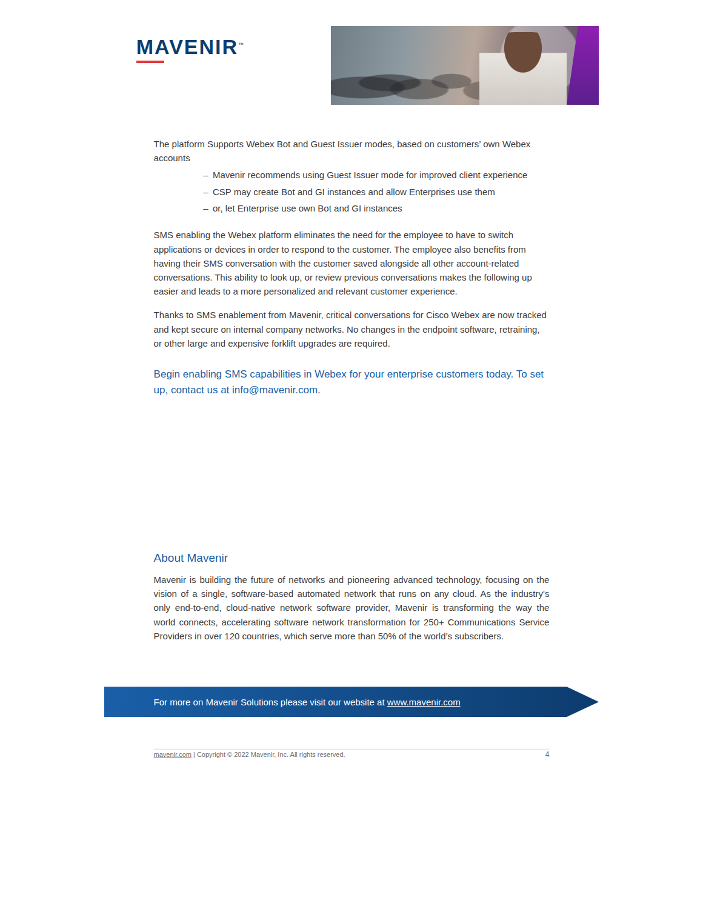MAVENIR™
The platform Supports Webex Bot and Guest Issuer modes, based on customers’ own Webex accounts
Mavenir recommends using Guest Issuer mode for improved client experience
CSP may create Bot and GI instances and allow Enterprises use them
or, let Enterprise use own Bot and GI instances
SMS enabling the Webex platform eliminates the need for the employee to have to switch applications or devices in order to respond to the customer. The employee also benefits from having their SMS conversation with the customer saved alongside all other account-related conversations. This ability to look up, or review previous conversations makes the following up easier and leads to a more personalized and relevant customer experience.
Thanks to SMS enablement from Mavenir, critical conversations for Cisco Webex are now tracked and kept secure on internal company networks. No changes in the endpoint software, retraining, or other large and expensive forklift upgrades are required.
Begin enabling SMS capabilities in Webex for your enterprise customers today. To set up, contact us at info@mavenir.com.
About Mavenir
Mavenir is building the future of networks and pioneering advanced technology, focusing on the vision of a single, software-based automated network that runs on any cloud. As the industry's only end-to-end, cloud-native network software provider, Mavenir is transforming the way the world connects, accelerating software network transformation for 250+ Communications Service Providers in over 120 countries, which serve more than 50% of the world’s subscribers.
For more on Mavenir Solutions please visit our website at www.mavenir.com
mavenir.com | Copyright © 2022 Mavenir, Inc. All rights reserved.
4